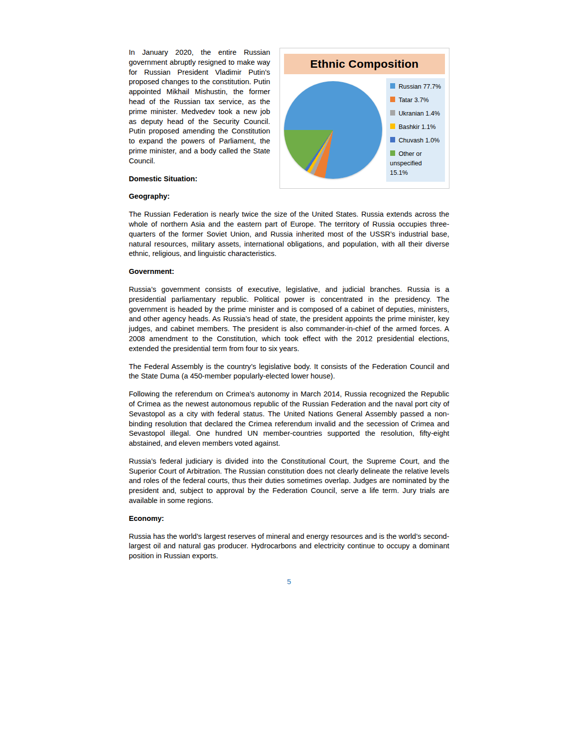Ethnic Composition
Russian 77.7%
Tatar 3.7%
Ukranian 1.4%
Bashkir 1.1%
Chuvash 1.0%
Other or unspecified 15.1%
In January 2020, the entire Russian government abruptly resigned to make way for Russian President Vladimir Putin’s proposed changes to the constitution. Putin appointed Mikhail Mishustin, the former head of the Russian tax service, as the prime minister. Medvedev took a new job as deputy head of the Security Council. Putin proposed amending the Constitution to expand the powers of Parliament, the prime minister, and a body called the State Council.
Domestic Situation:
Geography:
The Russian Federation is nearly twice the size of the United States. Russia extends across the whole of northern Asia and the eastern part of Europe. The territory of Russia occupies three-quarters of the former Soviet Union, and Russia inherited most of the USSR’s industrial base, natural resources, military assets, international obligations, and population, with all their diverse ethnic, religious, and linguistic characteristics.
Government:
Russia’s government consists of executive, legislative, and judicial branches. Russia is a presidential parliamentary republic. Political power is concentrated in the presidency. The government is headed by the prime minister and is composed of a cabinet of deputies, ministers, and other agency heads. As Russia’s head of state, the president appoints the prime minister, key judges, and cabinet members. The president is also commander-in-chief of the armed forces. A 2008 amendment to the Constitution, which took effect with the 2012 presidential elections, extended the presidential term from four to six years.
The Federal Assembly is the country’s legislative body. It consists of the Federation Council and the State Duma (a 450-member popularly-elected lower house).
Following the referendum on Crimea’s autonomy in March 2014, Russia recognized the Republic of Crimea as the newest autonomous republic of the Russian Federation and the naval port city of Sevastopol as a city with federal status. The United Nations General Assembly passed a non-binding resolution that declared the Crimea referendum invalid and the secession of Crimea and Sevastopol illegal. One hundred UN member-countries supported the resolution, fifty-eight abstained, and eleven members voted against.
Russia’s federal judiciary is divided into the Constitutional Court, the Supreme Court, and the Superior Court of Arbitration. The Russian constitution does not clearly delineate the relative levels and roles of the federal courts, thus their duties sometimes overlap. Judges are nominated by the president and, subject to approval by the Federation Council, serve a life term. Jury trials are available in some regions.
Economy:
Russia has the world’s largest reserves of mineral and energy resources and is the world’s second-largest oil and natural gas producer. Hydrocarbons and electricity continue to occupy a dominant position in Russian exports.
5